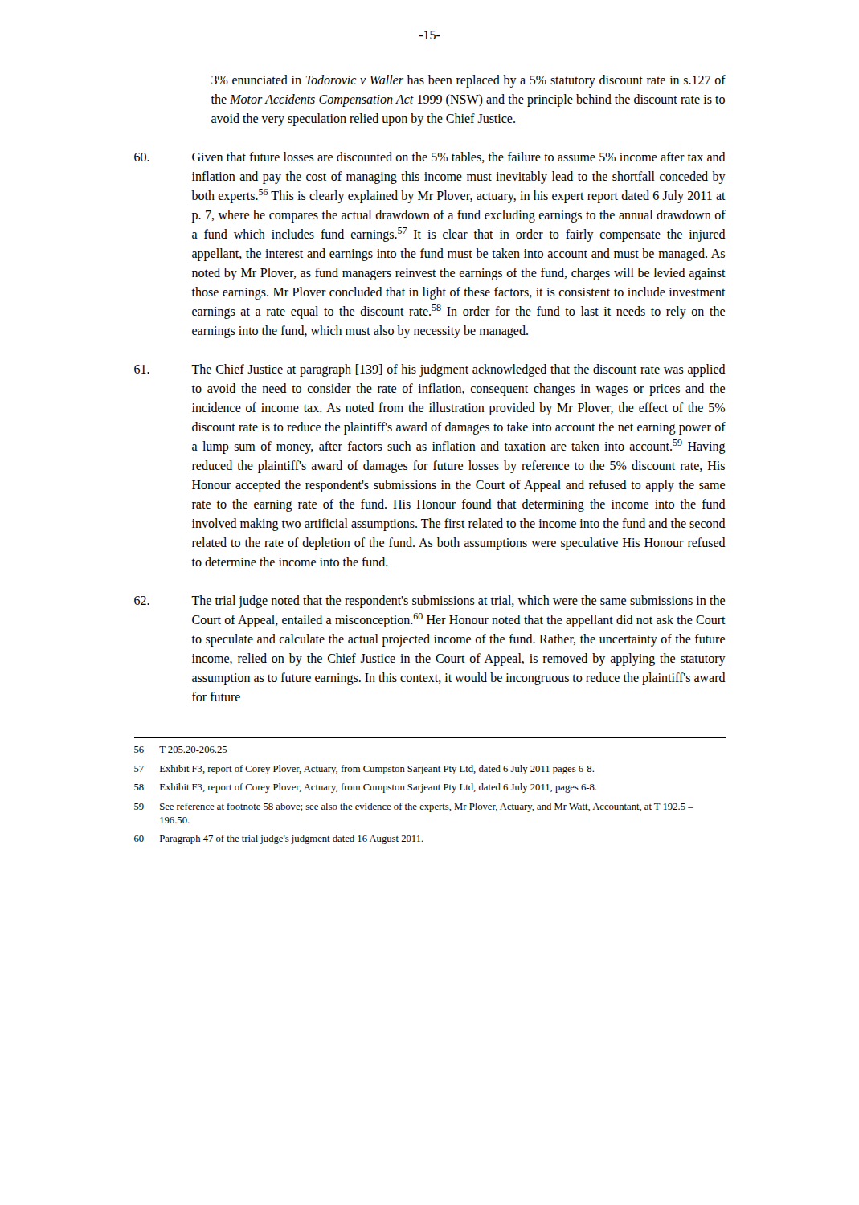-15-
3% enunciated in Todorovic v Waller has been replaced by a 5% statutory discount rate in s.127 of the Motor Accidents Compensation Act 1999 (NSW) and the principle behind the discount rate is to avoid the very speculation relied upon by the Chief Justice.
60. Given that future losses are discounted on the 5% tables, the failure to assume 5% income after tax and inflation and pay the cost of managing this income must inevitably lead to the shortfall conceded by both experts.56 This is clearly explained by Mr Plover, actuary, in his expert report dated 6 July 2011 at p. 7, where he compares the actual drawdown of a fund excluding earnings to the annual drawdown of a fund which includes fund earnings.57 It is clear that in order to fairly compensate the injured appellant, the interest and earnings into the fund must be taken into account and must be managed. As noted by Mr Plover, as fund managers reinvest the earnings of the fund, charges will be levied against those earnings. Mr Plover concluded that in light of these factors, it is consistent to include investment earnings at a rate equal to the discount rate.58 In order for the fund to last it needs to rely on the earnings into the fund, which must also by necessity be managed.
61. The Chief Justice at paragraph [139] of his judgment acknowledged that the discount rate was applied to avoid the need to consider the rate of inflation, consequent changes in wages or prices and the incidence of income tax. As noted from the illustration provided by Mr Plover, the effect of the 5% discount rate is to reduce the plaintiff's award of damages to take into account the net earning power of a lump sum of money, after factors such as inflation and taxation are taken into account.59 Having reduced the plaintiff's award of damages for future losses by reference to the 5% discount rate, His Honour accepted the respondent's submissions in the Court of Appeal and refused to apply the same rate to the earning rate of the fund. His Honour found that determining the income into the fund involved making two artificial assumptions. The first related to the income into the fund and the second related to the rate of depletion of the fund. As both assumptions were speculative His Honour refused to determine the income into the fund.
62. The trial judge noted that the respondent's submissions at trial, which were the same submissions in the Court of Appeal, entailed a misconception.60 Her Honour noted that the appellant did not ask the Court to speculate and calculate the actual projected income of the fund. Rather, the uncertainty of the future income, relied on by the Chief Justice in the Court of Appeal, is removed by applying the statutory assumption as to future earnings. In this context, it would be incongruous to reduce the plaintiff's award for future
56 T 205.20-206.25
57 Exhibit F3, report of Corey Plover, Actuary, from Cumpston Sarjeant Pty Ltd, dated 6 July 2011 pages 6-8.
58 Exhibit F3, report of Corey Plover, Actuary, from Cumpston Sarjeant Pty Ltd, dated 6 July 2011, pages 6-8.
59 See reference at footnote 58 above; see also the evidence of the experts, Mr Plover, Actuary, and Mr Watt, Accountant, at T 192.5 – 196.50.
60 Paragraph 47 of the trial judge's judgment dated 16 August 2011.